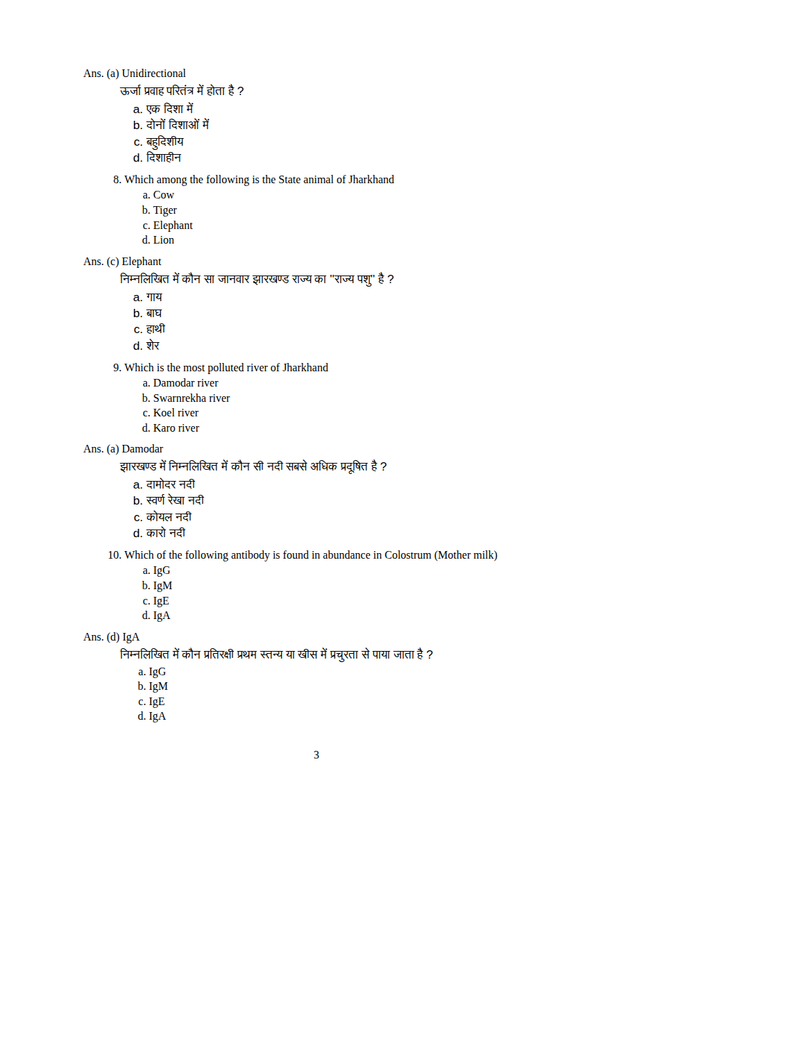Ans. (a) Unidirectional
ऊर्जा प्रवाह परितंत्र में होता है ?
एक दिशा में
दोनों दिशाओं में
बहुदिशीय
दिशाहीन
Which among the following is the State animal of Jharkhand
Cow
Tiger
Elephant
Lion
Ans. (c) Elephant
निम्नलिखित में कौन सा जानवार झारखण्ड राज्य का ''राज्य पशु'' है ?
गाय
बाघ
हाथी
शेर
Which is the most polluted river of Jharkhand
Damodar river
Swarnrekha river
Koel river
Karo river
Ans. (a) Damodar
झारखण्ड में निम्नलिखित में कौन सी नदी सबसे अधिक प्रदूषित है ?
दामोदर नदी
स्वर्ण रेखा नदी
कोयल नदी
कारो नदी
Which of the following antibody is found in abundance in Colostrum (Mother milk)
IgG
IgM
IgE
IgA
Ans. (d) IgA
निम्नलिखित में कौन प्रतिरक्षी प्रथम स्तन्य या खीस में प्रचुरता से पाया जाता है ?
IgG
IgM
IgE
IgA
3